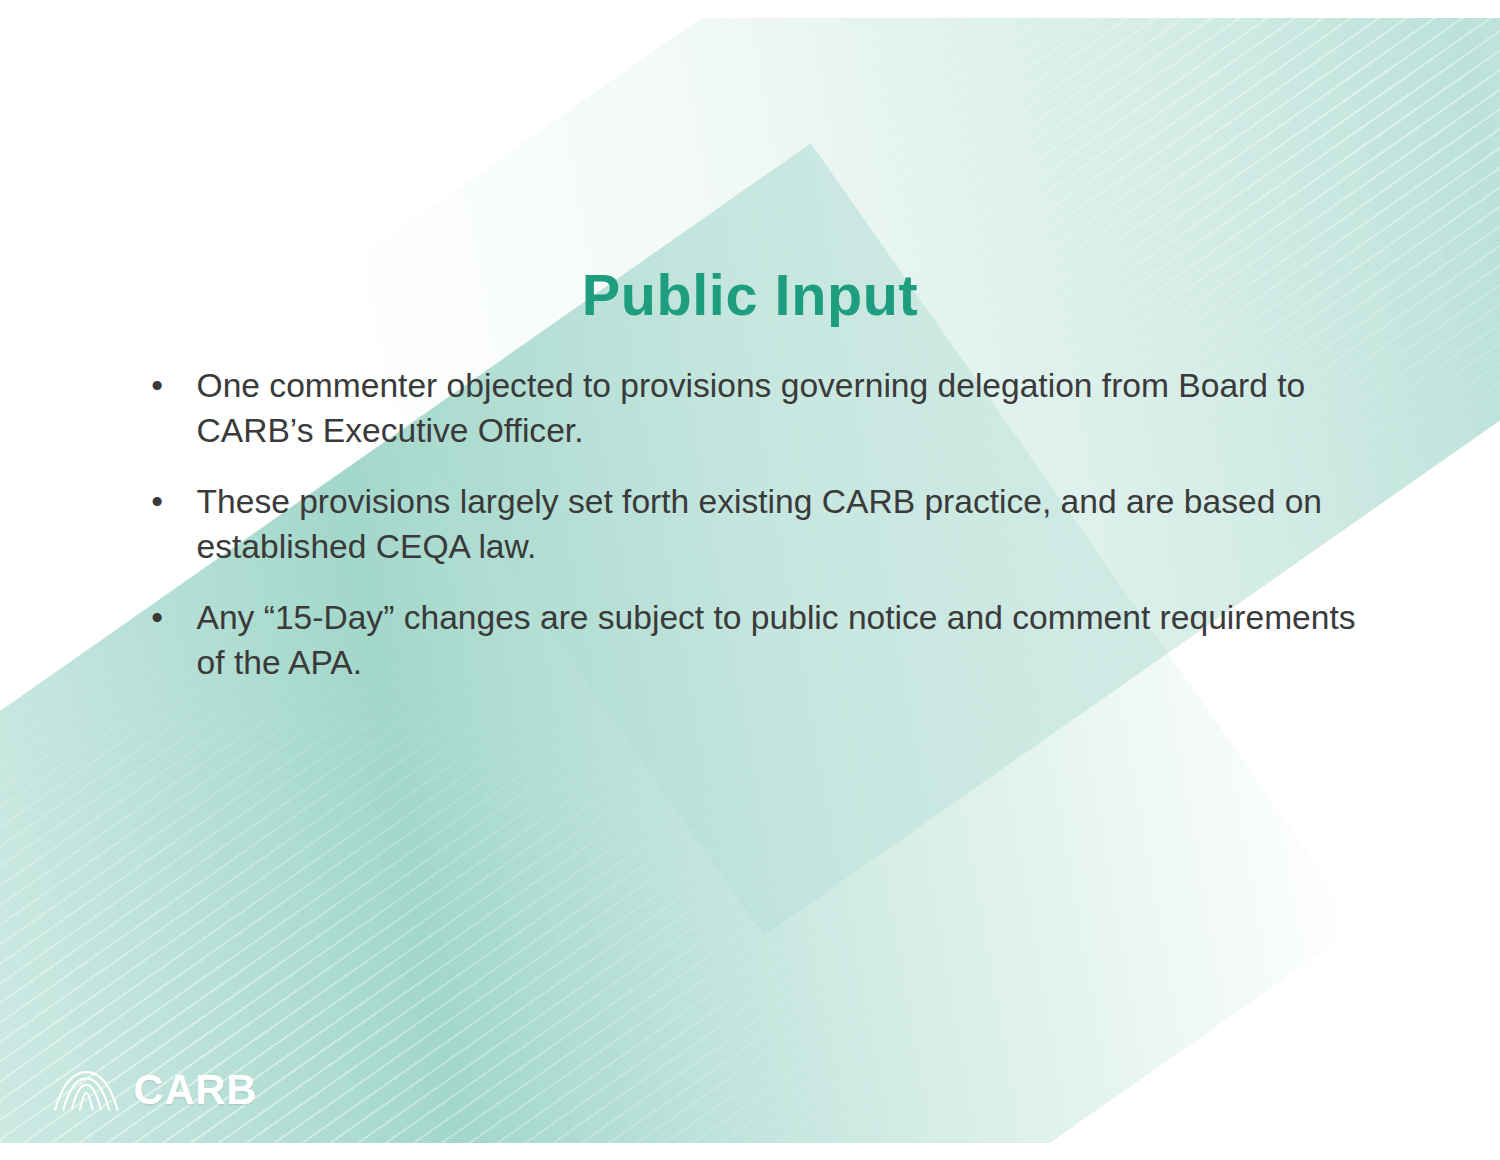Public Input
One commenter objected to provisions governing delegation from Board to CARB’s Executive Officer.
These provisions largely set forth existing CARB practice, and are based on established CEQA law.
Any “15-Day” changes are subject to public notice and comment requirements of the APA.
CARB
9